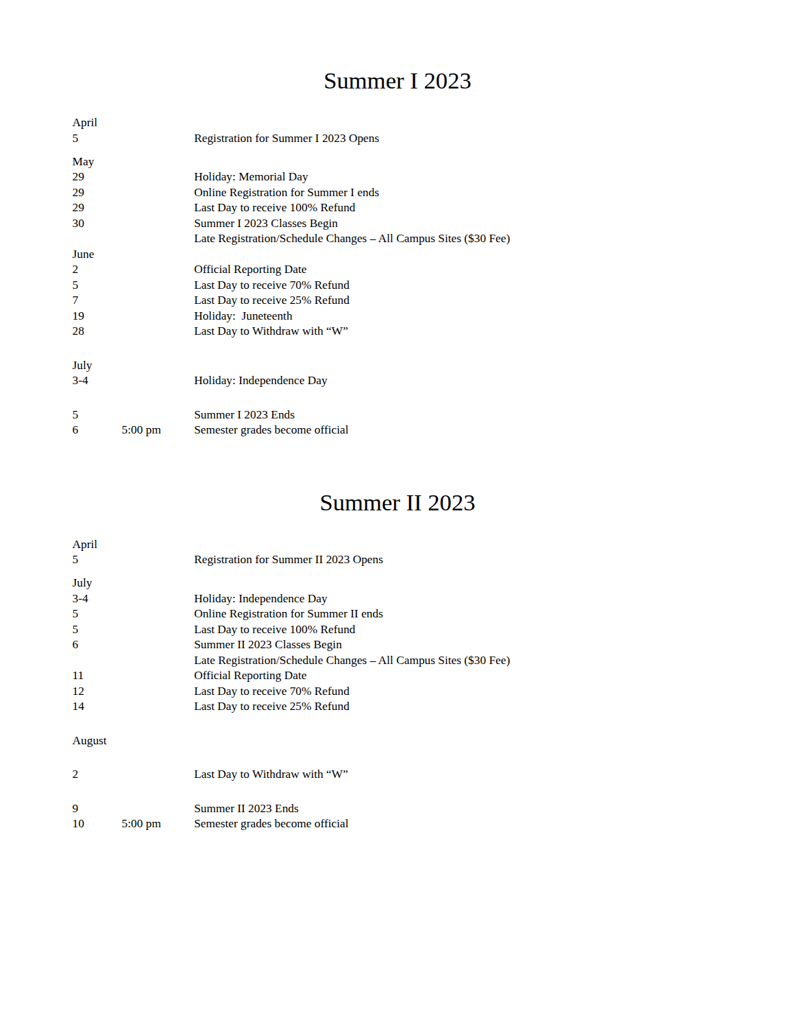Summer I 2023
| April | | |
| 5 | | Registration for Summer I 2023 Opens |
| May | | |
| 29 | | Holiday: Memorial Day |
| 29 | | Online Registration for Summer I ends |
| 29 | | Last Day to receive 100% Refund |
| 30 | | Summer I 2023 Classes Begin Late Registration/Schedule Changes – All Campus Sites ($30 Fee) |
| June | | |
| 2 | | Official Reporting Date |
| 5 | | Last Day to receive 70% Refund |
| 7 | | Last Day to receive 25% Refund |
| 19 | | Holiday: Juneteenth |
| 28 | | Last Day to Withdraw with “W” |
| July | | |
| 3-4 | | Holiday: Independence Day |
| 5 | | Summer I 2023 Ends |
| 6 | 5:00 pm | Semester grades become official |
Summer II 2023
| April | | |
| 5 | | Registration for Summer II 2023 Opens |
| July | | |
| 3-4 | | Holiday: Independence Day |
| 5 | | Online Registration for Summer II ends |
| 5 | | Last Day to receive 100% Refund |
| 6 | | Summer II 2023 Classes Begin Late Registration/Schedule Changes – All Campus Sites ($30 Fee) |
| 11 | | Official Reporting Date |
| 12 | | Last Day to receive 70% Refund |
| 14 | | Last Day to receive 25% Refund |
| August | | |
| 2 | | Last Day to Withdraw with “W” |
| 9 | | Summer II 2023 Ends |
| 10 | 5:00 pm | Semester grades become official |